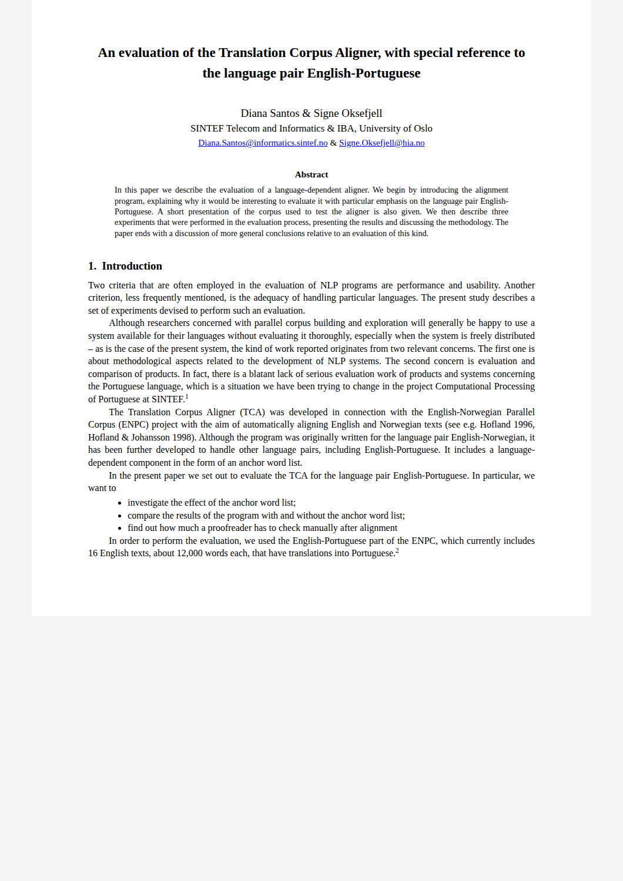An evaluation of the Translation Corpus Aligner, with special reference to the language pair English-Portuguese
Diana Santos & Signe Oksefjell
SINTEF Telecom and Informatics & IBA, University of Oslo
Diana.Santos@informatics.sintef.no & Signe.Oksefjell@hia.no
Abstract
In this paper we describe the evaluation of a language-dependent aligner. We begin by introducing the alignment program, explaining why it would be interesting to evaluate it with particular emphasis on the language pair English-Portuguese. A short presentation of the corpus used to test the aligner is also given. We then describe three experiments that were performed in the evaluation process, presenting the results and discussing the methodology. The paper ends with a discussion of more general conclusions relative to an evaluation of this kind.
1. Introduction
Two criteria that are often employed in the evaluation of NLP programs are performance and usability. Another criterion, less frequently mentioned, is the adequacy of handling particular languages. The present study describes a set of experiments devised to perform such an evaluation.
Although researchers concerned with parallel corpus building and exploration will generally be happy to use a system available for their languages without evaluating it thoroughly, especially when the system is freely distributed – as is the case of the present system, the kind of work reported originates from two relevant concerns. The first one is about methodological aspects related to the development of NLP systems. The second concern is evaluation and comparison of products. In fact, there is a blatant lack of serious evaluation work of products and systems concerning the Portuguese language, which is a situation we have been trying to change in the project Computational Processing of Portuguese at SINTEF.1
The Translation Corpus Aligner (TCA) was developed in connection with the English-Norwegian Parallel Corpus (ENPC) project with the aim of automatically aligning English and Norwegian texts (see e.g. Hofland 1996, Hofland & Johansson 1998). Although the program was originally written for the language pair English-Norwegian, it has been further developed to handle other language pairs, including English-Portuguese. It includes a language-dependent component in the form of an anchor word list.
In the present paper we set out to evaluate the TCA for the language pair English-Portuguese. In particular, we want to
investigate the effect of the anchor word list;
compare the results of the program with and without the anchor word list;
find out how much a proofreader has to check manually after alignment
In order to perform the evaluation, we used the English-Portuguese part of the ENPC, which currently includes 16 English texts, about 12,000 words each, that have translations into Portuguese.2